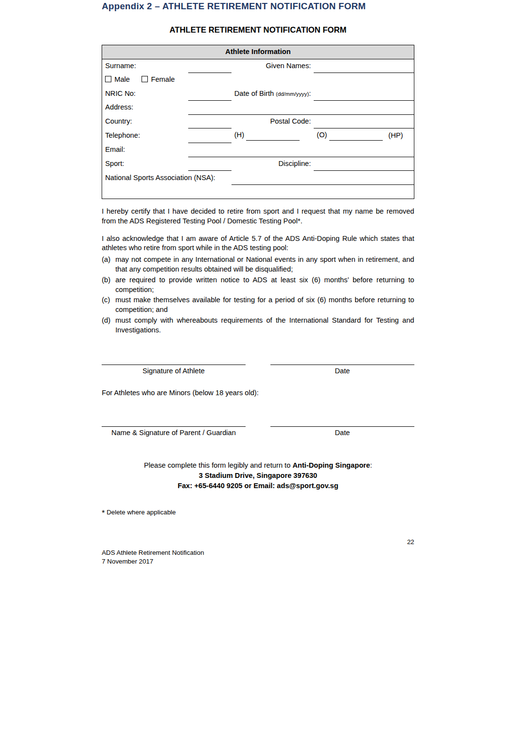Appendix 2 – ATHLETE RETIREMENT NOTIFICATION FORM
ATHLETE RETIREMENT NOTIFICATION FORM
| Athlete Information |
| Surname: | | Given Names: | |
| Male Female | |
| NRIC No: | | Date of Birth (dd/mm/yyyy) : | |
| Address: | |
| Country: | | Postal Code: | |
| Telephone: | | (H) | (O) | (HP) | |
| Email: | |
| Sport: | | Discipline: | |
| National Sports Association (NSA): | |
I hereby certify that I have decided to retire from sport and I request that my name be removed from the ADS Registered Testing Pool / Domestic Testing Pool*.
I also acknowledge that I am aware of Article 5.7 of the ADS Anti-Doping Rule which states that athletes who retire from sport while in the ADS testing pool:
(a) may not compete in any International or National events in any sport when in retirement, and that any competition results obtained will be disqualified;
(b) are required to provide written notice to ADS at least six (6) months’ before returning to competition;
(c) must make themselves available for testing for a period of six (6) months before returning to competition; and
(d) must comply with whereabouts requirements of the International Standard for Testing and Investigations.
| Signature of Athlete | | Date |
For Athletes who are Minors (below 18 years old):
| Name & Signature of Parent / Guardian | | Date |
Please complete this form legibly and return to Anti-Doping Singapore:
3 Stadium Drive, Singapore 397630
Fax: +65-6440 9205 or Email: ads@sport.gov.sg
* Delete where applicable
22
ADS Athlete Retirement Notification
7 November 2017